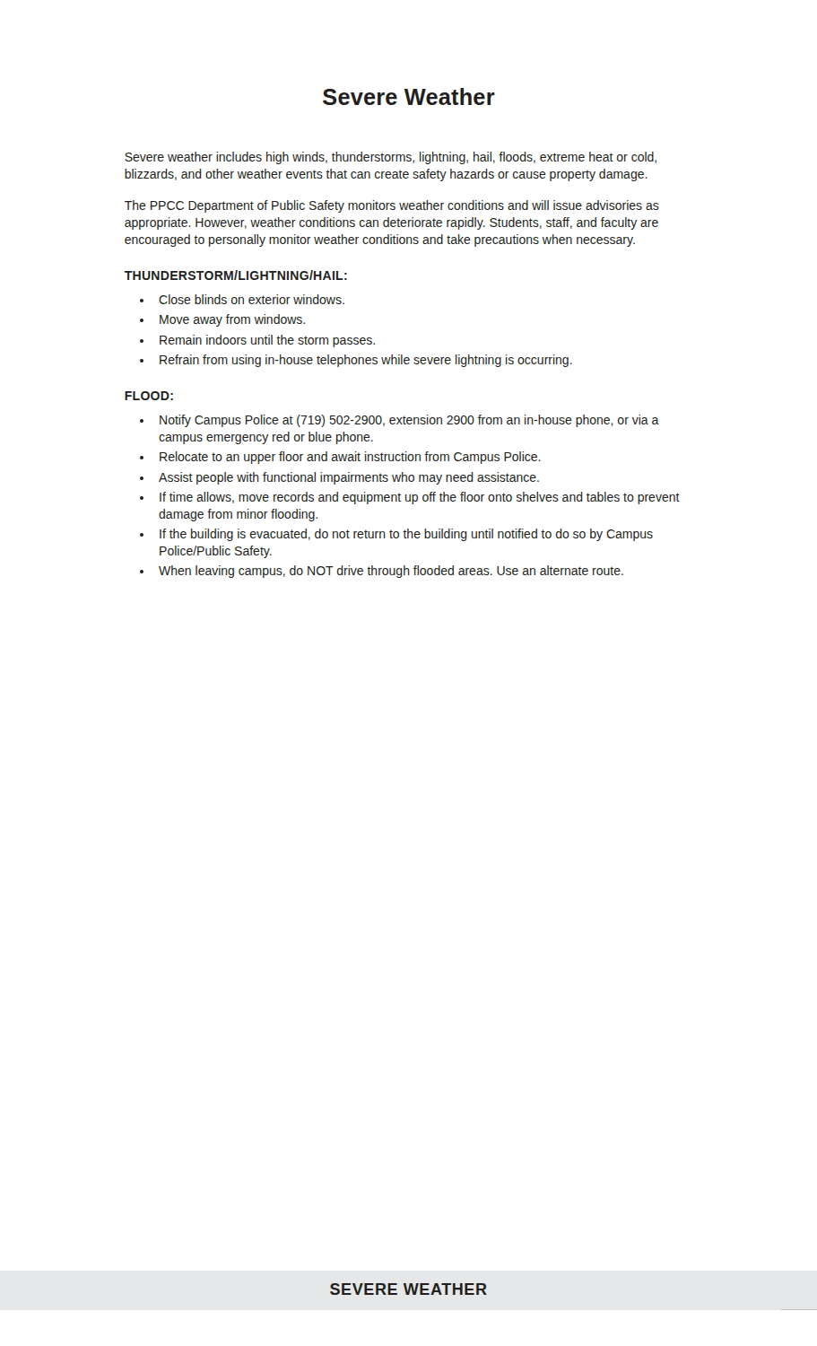Severe Weather
Severe weather includes high winds, thunderstorms, lightning, hail, floods, extreme heat or cold, blizzards, and other weather events that can create safety hazards or cause property damage.
The PPCC Department of Public Safety monitors weather conditions and will issue advisories as appropriate. However, weather conditions can deteriorate rapidly. Students, staff, and faculty are encouraged to personally monitor weather conditions and take precautions when necessary.
THUNDERSTORM/LIGHTNING/HAIL:
Close blinds on exterior windows.
Move away from windows.
Remain indoors until the storm passes.
Refrain from using in-house telephones while severe lightning is occurring.
FLOOD:
Notify Campus Police at (719) 502-2900, extension 2900 from an in-house phone, or via a campus emergency red or blue phone.
Relocate to an upper floor and await instruction from Campus Police.
Assist people with functional impairments who may need assistance.
If time allows, move records and equipment up off the floor onto shelves and tables to prevent damage from minor flooding.
If the building is evacuated, do not return to the building until notified to do so by Campus Police/Public Safety.
When leaving campus, do NOT drive through flooded areas. Use an alternate route.
SEVERE WEATHER